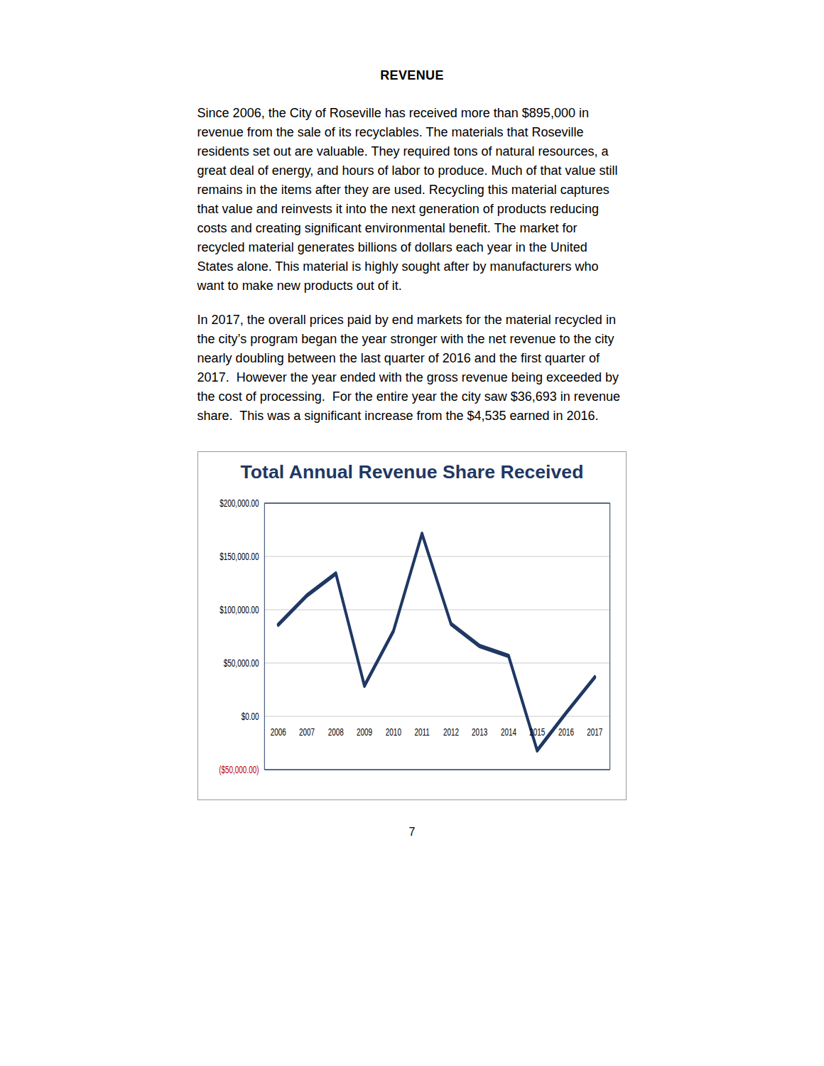REVENUE
Since 2006, the City of Roseville has received more than $895,000 in revenue from the sale of its recyclables. The materials that Roseville residents set out are valuable. They required tons of natural resources, a great deal of energy, and hours of labor to produce. Much of that value still remains in the items after they are used. Recycling this material captures that value and reinvests it into the next generation of products reducing costs and creating significant environmental benefit. The market for recycled material generates billions of dollars each year in the United States alone. This material is highly sought after by manufacturers who want to make new products out of it.
In 2017, the overall prices paid by end markets for the material recycled in the city’s program began the year stronger with the net revenue to the city nearly doubling between the last quarter of 2016 and the first quarter of 2017. However the year ended with the gross revenue being exceeded by the cost of processing. For the entire year the city saw $36,693 in revenue share. This was a significant increase from the $4,535 earned in 2016.
Total Annual Revenue Share Received
$200,000.00 $150,000.00 $100,000.00 $50,000.00 $0.00 ($50,000.00) 2006 2007 2008 2009 2010 2011 2012 2013 2014 2015 2016 2017
7